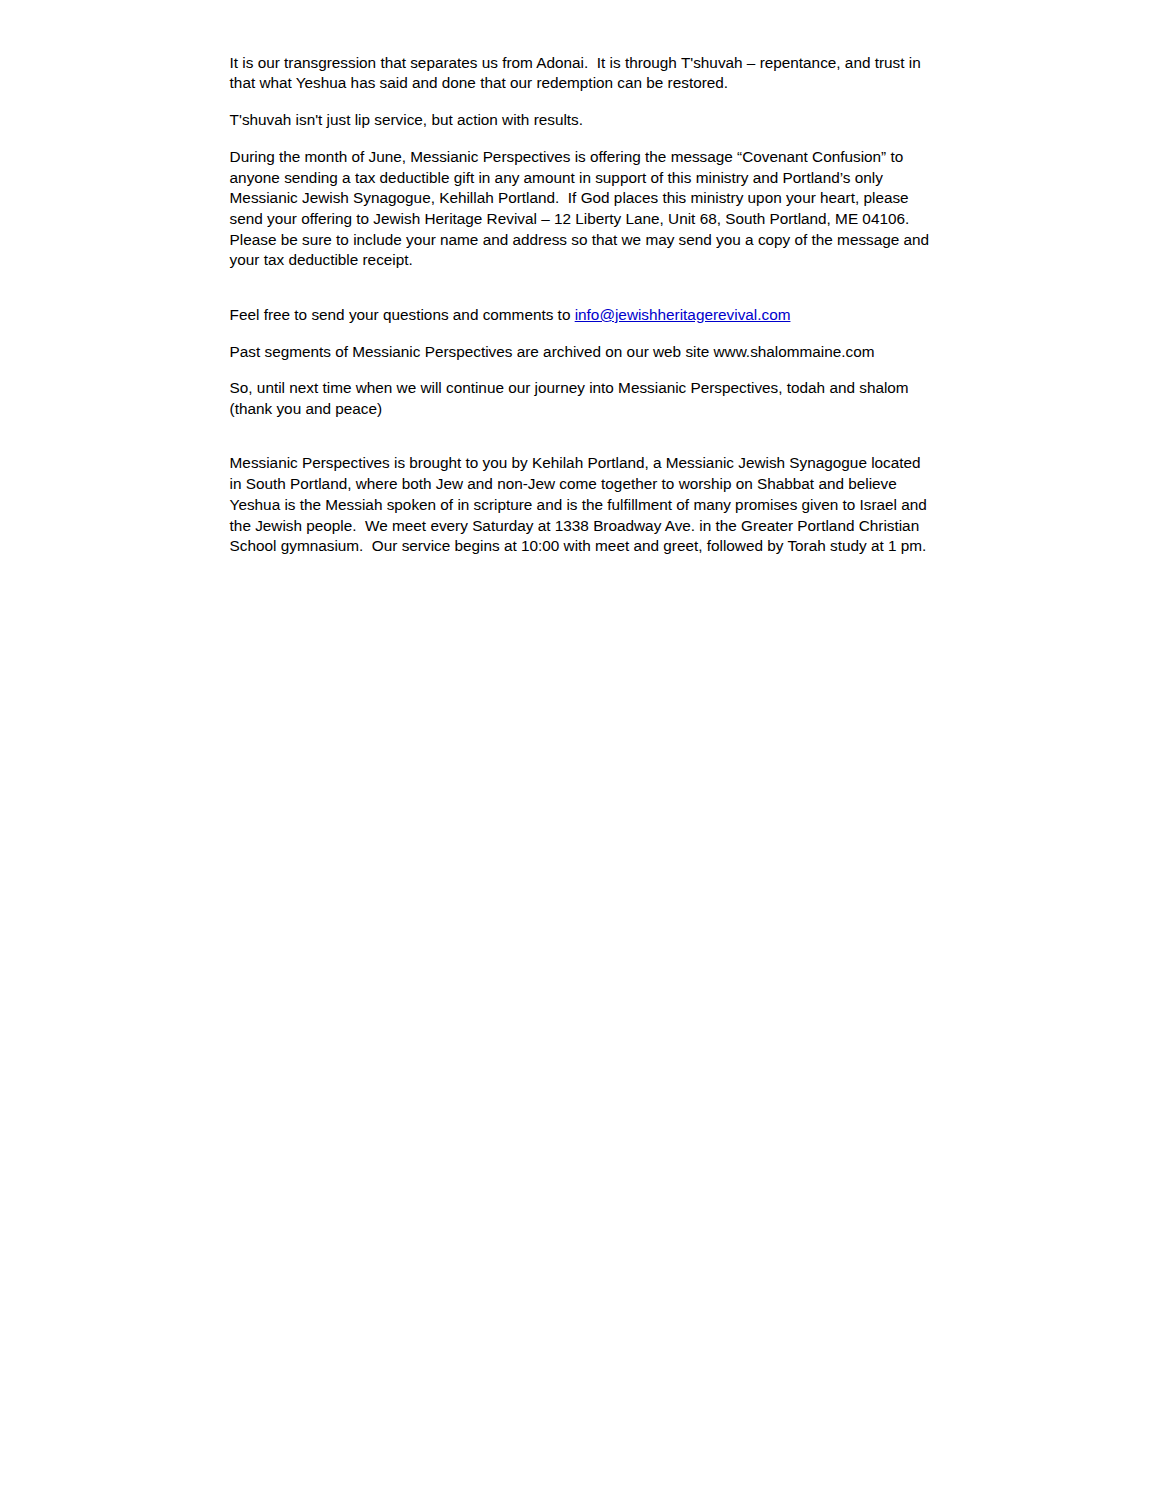It is our transgression that separates us from Adonai. It is through T'shuvah – repentance, and trust in that what Yeshua has said and done that our redemption can be restored.
T'shuvah isn't just lip service, but action with results.
During the month of June, Messianic Perspectives is offering the message “Covenant Confusion” to anyone sending a tax deductible gift in any amount in support of this ministry and Portland’s only Messianic Jewish Synagogue, Kehillah Portland. If God places this ministry upon your heart, please send your offering to Jewish Heritage Revival – 12 Liberty Lane, Unit 68, South Portland, ME 04106. Please be sure to include your name and address so that we may send you a copy of the message and your tax deductible receipt.
Feel free to send your questions and comments to info@jewishheritagerevival.com
Past segments of Messianic Perspectives are archived on our web site www.shalommaine.com
So, until next time when we will continue our journey into Messianic Perspectives, todah and shalom (thank you and peace)
Messianic Perspectives is brought to you by Kehilah Portland, a Messianic Jewish Synagogue located in South Portland, where both Jew and non-Jew come together to worship on Shabbat and believe Yeshua is the Messiah spoken of in scripture and is the fulfillment of many promises given to Israel and the Jewish people. We meet every Saturday at 1338 Broadway Ave. in the Greater Portland Christian School gymnasium. Our service begins at 10:00 with meet and greet, followed by Torah study at 1 pm.